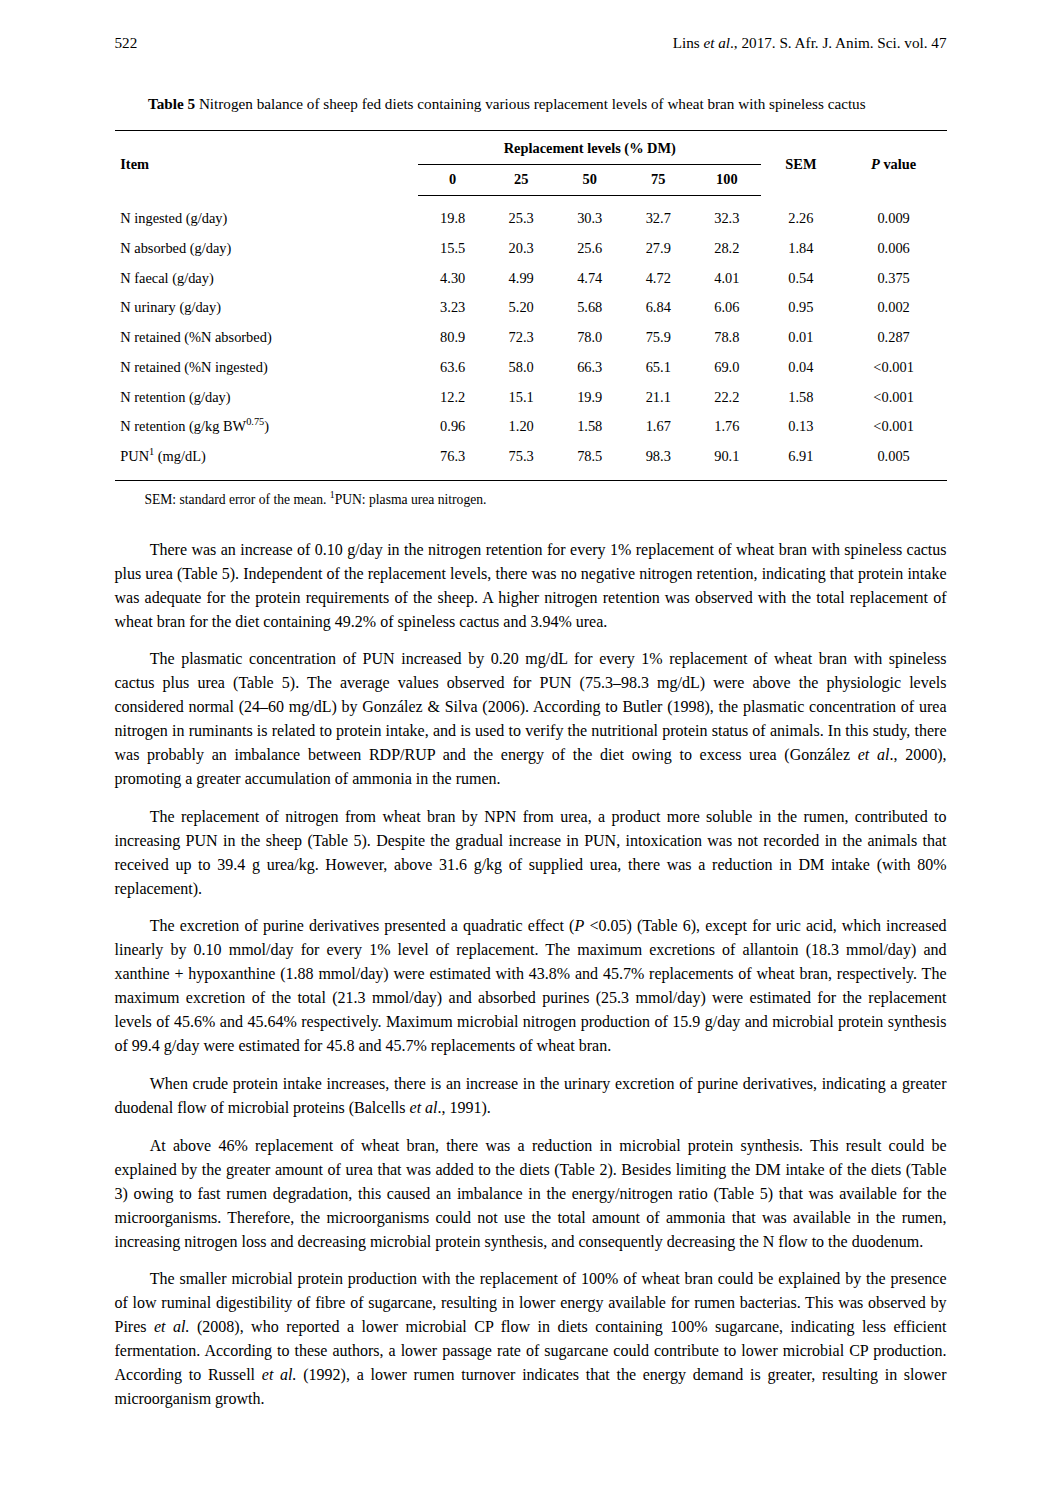522 Lins et al., 2017. S. Afr. J. Anim. Sci. vol. 47
Table 5 Nitrogen balance of sheep fed diets containing various replacement levels of wheat bran with spineless cactus
| Item | Replacement levels (% DM) | SEM | P value |
| --- | --- | --- | --- |
| 0 | 25 | 50 | 75 | 100 |
| N ingested (g/day) | 19.8 | 25.3 | 30.3 | 32.7 | 32.3 | 2.26 | 0.009 |
| N absorbed (g/day) | 15.5 | 20.3 | 25.6 | 27.9 | 28.2 | 1.84 | 0.006 |
| N faecal (g/day) | 4.30 | 4.99 | 4.74 | 4.72 | 4.01 | 0.54 | 0.375 |
| N urinary (g/day) | 3.23 | 5.20 | 5.68 | 6.84 | 6.06 | 0.95 | 0.002 |
| N retained (%N absorbed) | 80.9 | 72.3 | 78.0 | 75.9 | 78.8 | 0.01 | 0.287 |
| N retained (%N ingested) | 63.6 | 58.0 | 66.3 | 65.1 | 69.0 | 0.04 | <0.001 |
| N retention (g/day) | 12.2 | 15.1 | 19.9 | 21.1 | 22.2 | 1.58 | <0.001 |
| N retention (g/kg BW 0.75 ) | 0.96 | 1.20 | 1.58 | 1.67 | 1.76 | 0.13 | <0.001 |
| PUN 1 (mg/dL) | 76.3 | 75.3 | 78.5 | 98.3 | 90.1 | 6.91 | 0.005 |
SEM: standard error of the mean. 1PUN: plasma urea nitrogen.
There was an increase of 0.10 g/day in the nitrogen retention for every 1% replacement of wheat bran with spineless cactus plus urea (Table 5). Independent of the replacement levels, there was no negative nitrogen retention, indicating that protein intake was adequate for the protein requirements of the sheep. A higher nitrogen retention was observed with the total replacement of wheat bran for the diet containing 49.2% of spineless cactus and 3.94% urea.
The plasmatic concentration of PUN increased by 0.20 mg/dL for every 1% replacement of wheat bran with spineless cactus plus urea (Table 5). The average values observed for PUN (75.3–98.3 mg/dL) were above the physiologic levels considered normal (24–60 mg/dL) by González & Silva (2006). According to Butler (1998), the plasmatic concentration of urea nitrogen in ruminants is related to protein intake, and is used to verify the nutritional protein status of animals. In this study, there was probably an imbalance between RDP/RUP and the energy of the diet owing to excess urea (González et al., 2000), promoting a greater accumulation of ammonia in the rumen.
The replacement of nitrogen from wheat bran by NPN from urea, a product more soluble in the rumen, contributed to increasing PUN in the sheep (Table 5). Despite the gradual increase in PUN, intoxication was not recorded in the animals that received up to 39.4 g urea/kg. However, above 31.6 g/kg of supplied urea, there was a reduction in DM intake (with 80% replacement).
The excretion of purine derivatives presented a quadratic effect (P <0.05) (Table 6), except for uric acid, which increased linearly by 0.10 mmol/day for every 1% level of replacement. The maximum excretions of allantoin (18.3 mmol/day) and xanthine + hypoxanthine (1.88 mmol/day) were estimated with 43.8% and 45.7% replacements of wheat bran, respectively. The maximum excretion of the total (21.3 mmol/day) and absorbed purines (25.3 mmol/day) were estimated for the replacement levels of 45.6% and 45.64% respectively. Maximum microbial nitrogen production of 15.9 g/day and microbial protein synthesis of 99.4 g/day were estimated for 45.8 and 45.7% replacements of wheat bran.
When crude protein intake increases, there is an increase in the urinary excretion of purine derivatives, indicating a greater duodenal flow of microbial proteins (Balcells et al., 1991).
At above 46% replacement of wheat bran, there was a reduction in microbial protein synthesis. This result could be explained by the greater amount of urea that was added to the diets (Table 2). Besides limiting the DM intake of the diets (Table 3) owing to fast rumen degradation, this caused an imbalance in the energy/nitrogen ratio (Table 5) that was available for the microorganisms. Therefore, the microorganisms could not use the total amount of ammonia that was available in the rumen, increasing nitrogen loss and decreasing microbial protein synthesis, and consequently decreasing the N flow to the duodenum.
The smaller microbial protein production with the replacement of 100% of wheat bran could be explained by the presence of low ruminal digestibility of fibre of sugarcane, resulting in lower energy available for rumen bacterias. This was observed by Pires et al. (2008), who reported a lower microbial CP flow in diets containing 100% sugarcane, indicating less efficient fermentation. According to these authors, a lower passage rate of sugarcane could contribute to lower microbial CP production. According to Russell et al. (1992), a lower rumen turnover indicates that the energy demand is greater, resulting in slower microorganism growth.